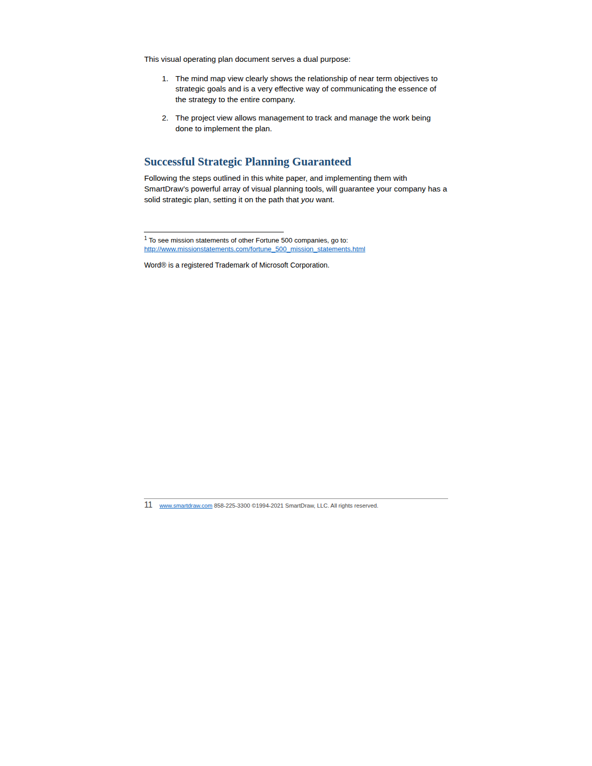This visual operating plan document serves a dual purpose:
The mind map view clearly shows the relationship of near term objectives to strategic goals and is a very effective way of communicating the essence of the strategy to the entire company.
The project view allows management to track and manage the work being done to implement the plan.
Successful Strategic Planning Guaranteed
Following the steps outlined in this white paper, and implementing them with SmartDraw’s powerful array of visual planning tools, will guarantee your company has a solid strategic plan, setting it on the path that you want.
1 To see mission statements of other Fortune 500 companies, go to:
http://www.missionstatements.com/fortune_500_mission_statements.html
Word® is a registered Trademark of Microsoft Corporation.
11 www.smartdraw.com 858-225-3300 ©1994-2021 SmartDraw, LLC. All rights reserved.